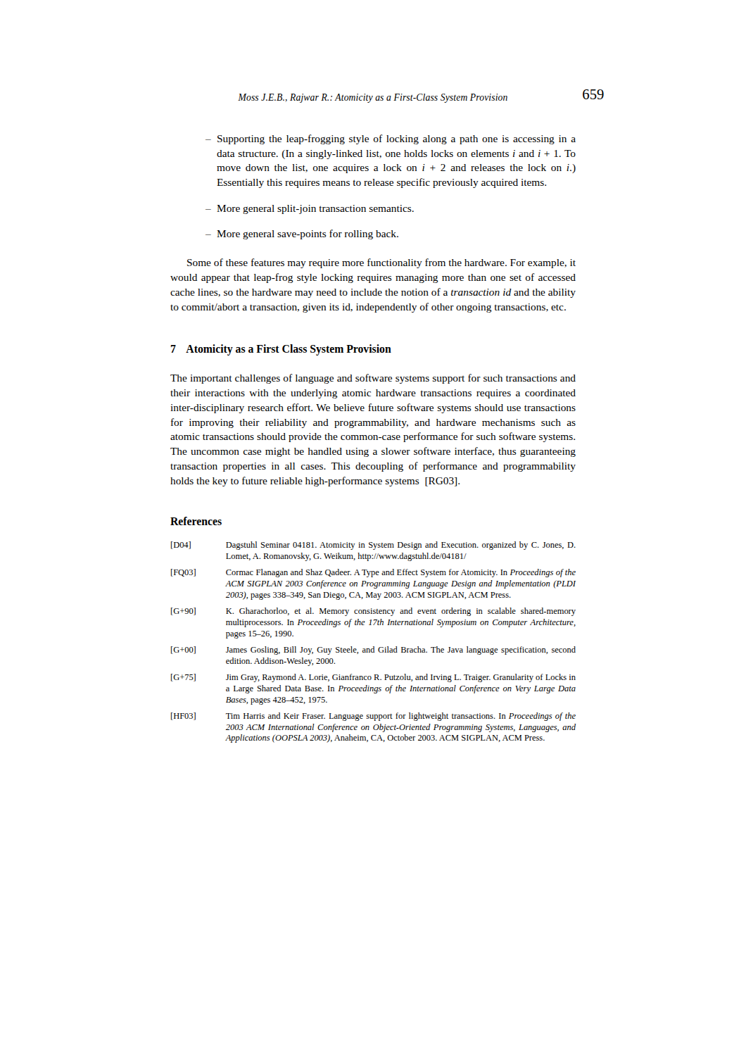Moss J.E.B., Rajwar R.: Atomicity as a First-Class System Provision 659
Supporting the leap-frogging style of locking along a path one is accessing in a data structure. (In a singly-linked list, one holds locks on elements i and i + 1. To move down the list, one acquires a lock on i + 2 and releases the lock on i.) Essentially this requires means to release specific previously acquired items.
More general split-join transaction semantics.
More general save-points for rolling back.
Some of these features may require more functionality from the hardware. For example, it would appear that leap-frog style locking requires managing more than one set of accessed cache lines, so the hardware may need to include the notion of a transaction id and the ability to commit/abort a transaction, given its id, independently of other ongoing transactions, etc.
7 Atomicity as a First Class System Provision
The important challenges of language and software systems support for such transactions and their interactions with the underlying atomic hardware transactions requires a coordinated inter-disciplinary research effort. We believe future software systems should use transactions for improving their reliability and programmability, and hardware mechanisms such as atomic transactions should provide the common-case performance for such software systems. The uncommon case might be handled using a slower software interface, thus guaranteeing transaction properties in all cases. This decoupling of performance and programmability holds the key to future reliable high-performance systems [RG03].
References
| [D04] | Dagstuhl Seminar 04181. Atomicity in System Design and Execution. organized by C. Jones, D. Lomet, A. Romanovsky, G. Weikum, http://www.dagstuhl.de/04181/ |
| [FQ03] | Cormac Flanagan and Shaz Qadeer. A Type and Effect System for Atomicity. In Proceedings of the ACM SIGPLAN 2003 Conference on Programming Language Design and Implementation (PLDI 2003) , pages 338–349, San Diego, CA, May 2003. ACM SIGPLAN, ACM Press. |
| [G+90] | K. Gharachorloo, et al. Memory consistency and event ordering in scalable shared-memory multiprocessors. In Proceedings of the 17th International Symposium on Computer Architecture , pages 15–26, 1990. |
| [G+00] | James Gosling, Bill Joy, Guy Steele, and Gilad Bracha. The Java language specification, second edition. Addison-Wesley, 2000. |
| [G+75] | Jim Gray, Raymond A. Lorie, Gianfranco R. Putzolu, and Irving L. Traiger. Granularity of Locks in a Large Shared Data Base. In Proceedings of the International Conference on Very Large Data Bases , pages 428–452, 1975. |
| [HF03] | Tim Harris and Keir Fraser. Language support for lightweight transactions. In Proceedings of the 2003 ACM International Conference on Object-Oriented Programming Systems, Languages, and Applications (OOPSLA 2003) , Anaheim, CA, October 2003. ACM SIGPLAN, ACM Press. |